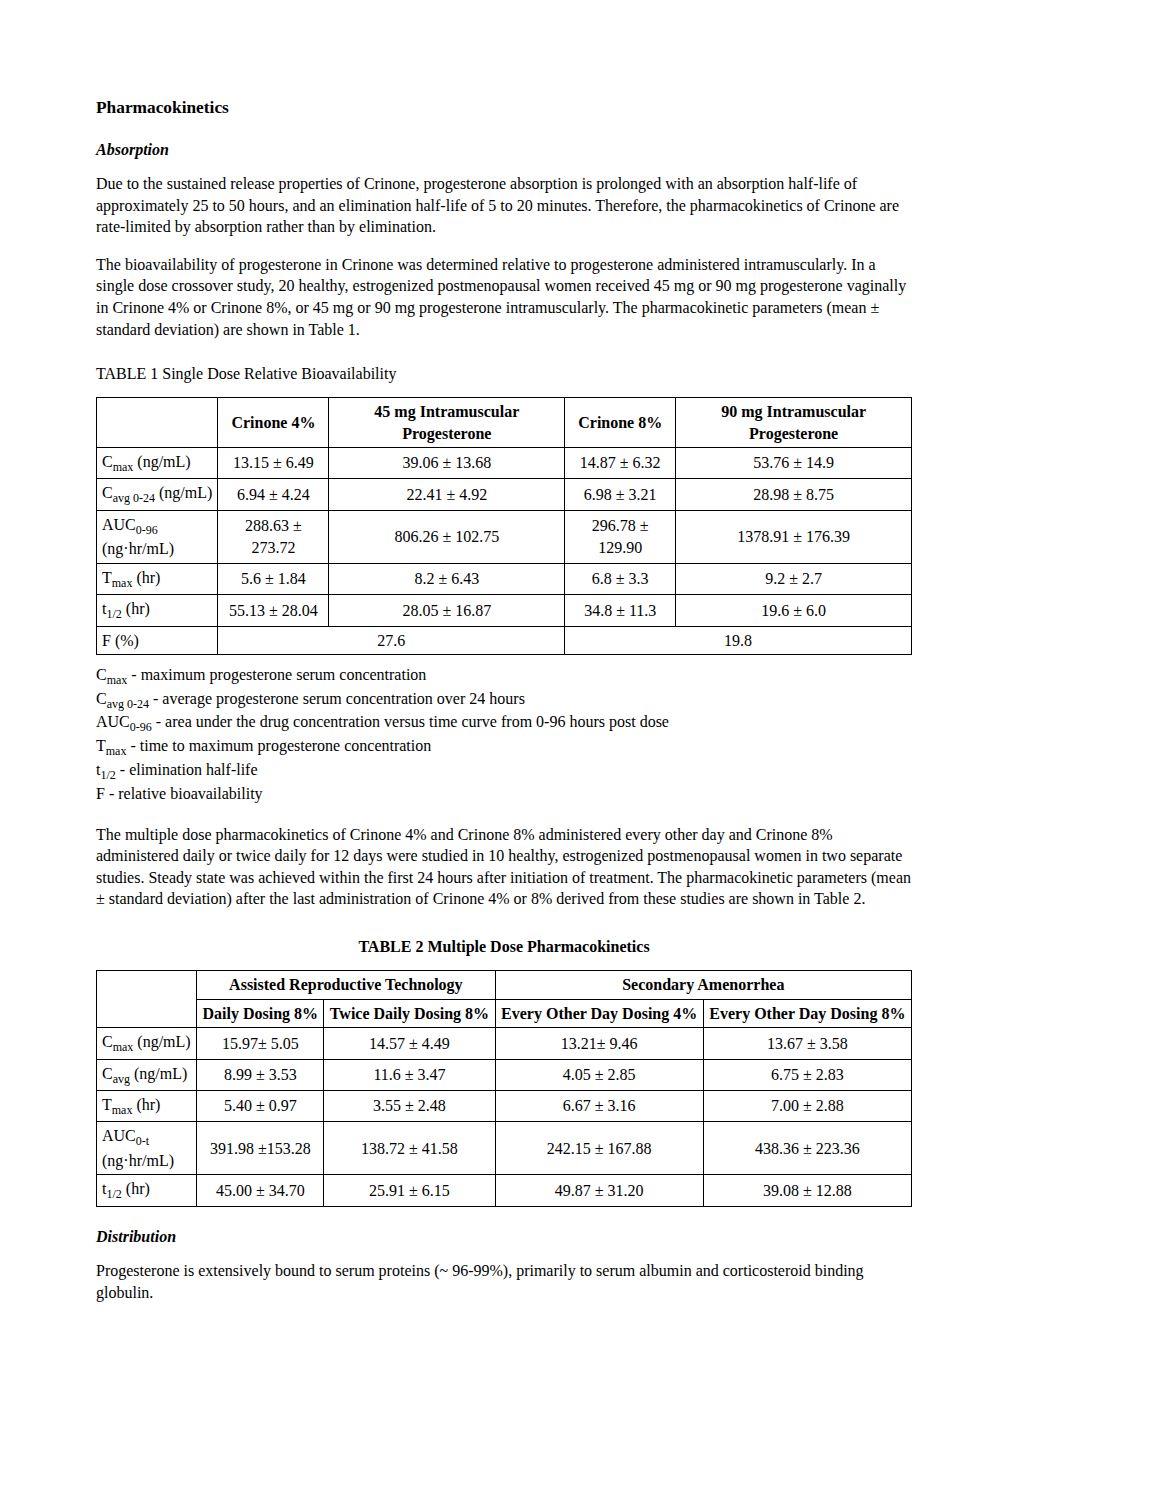Pharmacokinetics
Absorption
Due to the sustained release properties of Crinone, progesterone absorption is prolonged with an absorption half-life of approximately 25 to 50 hours, and an elimination half-life of 5 to 20 minutes. Therefore, the pharmacokinetics of Crinone are rate-limited by absorption rather than by elimination.
The bioavailability of progesterone in Crinone was determined relative to progesterone administered intramuscularly. In a single dose crossover study, 20 healthy, estrogenized postmenopausal women received 45 mg or 90 mg progesterone vaginally in Crinone 4% or Crinone 8%, or 45 mg or 90 mg progesterone intramuscularly. The pharmacokinetic parameters (mean ± standard deviation) are shown in Table 1.
TABLE 1 Single Dose Relative Bioavailability
| | Crinone 4% | 45 mg Intramuscular Progesterone | Crinone 8% | 90 mg Intramuscular Progesterone |
| --- | --- | --- | --- | --- |
| C max (ng/mL) | 13.15 ± 6.49 | 39.06 ± 13.68 | 14.87 ± 6.32 | 53.76 ± 14.9 |
| C avg 0-24 (ng/mL) | 6.94 ± 4.24 | 22.41 ± 4.92 | 6.98 ± 3.21 | 28.98 ± 8.75 |
| AUC 0-96 (ng·hr/mL) | 288.63 ± 273.72 | 806.26 ± 102.75 | 296.78 ± 129.90 | 1378.91 ± 176.39 |
| T max (hr) | 5.6 ± 1.84 | 8.2 ± 6.43 | 6.8 ± 3.3 | 9.2 ± 2.7 |
| t 1/2 (hr) | 55.13 ± 28.04 | 28.05 ± 16.87 | 34.8 ± 11.3 | 19.6 ± 6.0 |
| F (%) | 27.6 | 19.8 |
Cmax - maximum progesterone serum concentration
Cavg 0-24 - average progesterone serum concentration over 24 hours
AUC0-96 - area under the drug concentration versus time curve from 0-96 hours post dose
Tmax - time to maximum progesterone concentration
t1/2 - elimination half-life
F - relative bioavailability
The multiple dose pharmacokinetics of Crinone 4% and Crinone 8% administered every other day and Crinone 8% administered daily or twice daily for 12 days were studied in 10 healthy, estrogenized postmenopausal women in two separate studies. Steady state was achieved within the first 24 hours after initiation of treatment. The pharmacokinetic parameters (mean ± standard deviation) after the last administration of Crinone 4% or 8% derived from these studies are shown in Table 2.
TABLE 2 Multiple Dose Pharmacokinetics
| | Assisted Reproductive Technology | Secondary Amenorrhea |
| --- | --- | --- |
| Daily Dosing 8% | Twice Daily Dosing 8% | Every Other Day Dosing 4% | Every Other Day Dosing 8% |
| C max (ng/mL) | 15.97± 5.05 | 14.57 ± 4.49 | 13.21± 9.46 | 13.67 ± 3.58 |
| C avg (ng/mL) | 8.99 ± 3.53 | 11.6 ± 3.47 | 4.05 ± 2.85 | 6.75 ± 2.83 |
| T max (hr) | 5.40 ± 0.97 | 3.55 ± 2.48 | 6.67 ± 3.16 | 7.00 ± 2.88 |
| AUC 0-t (ng·hr/mL) | 391.98 ±153.28 | 138.72 ± 41.58 | 242.15 ± 167.88 | 438.36 ± 223.36 |
| t 1/2 (hr) | 45.00 ± 34.70 | 25.91 ± 6.15 | 49.87 ± 31.20 | 39.08 ± 12.88 |
Distribution
Progesterone is extensively bound to serum proteins (~ 96-99%), primarily to serum albumin and corticosteroid binding globulin.